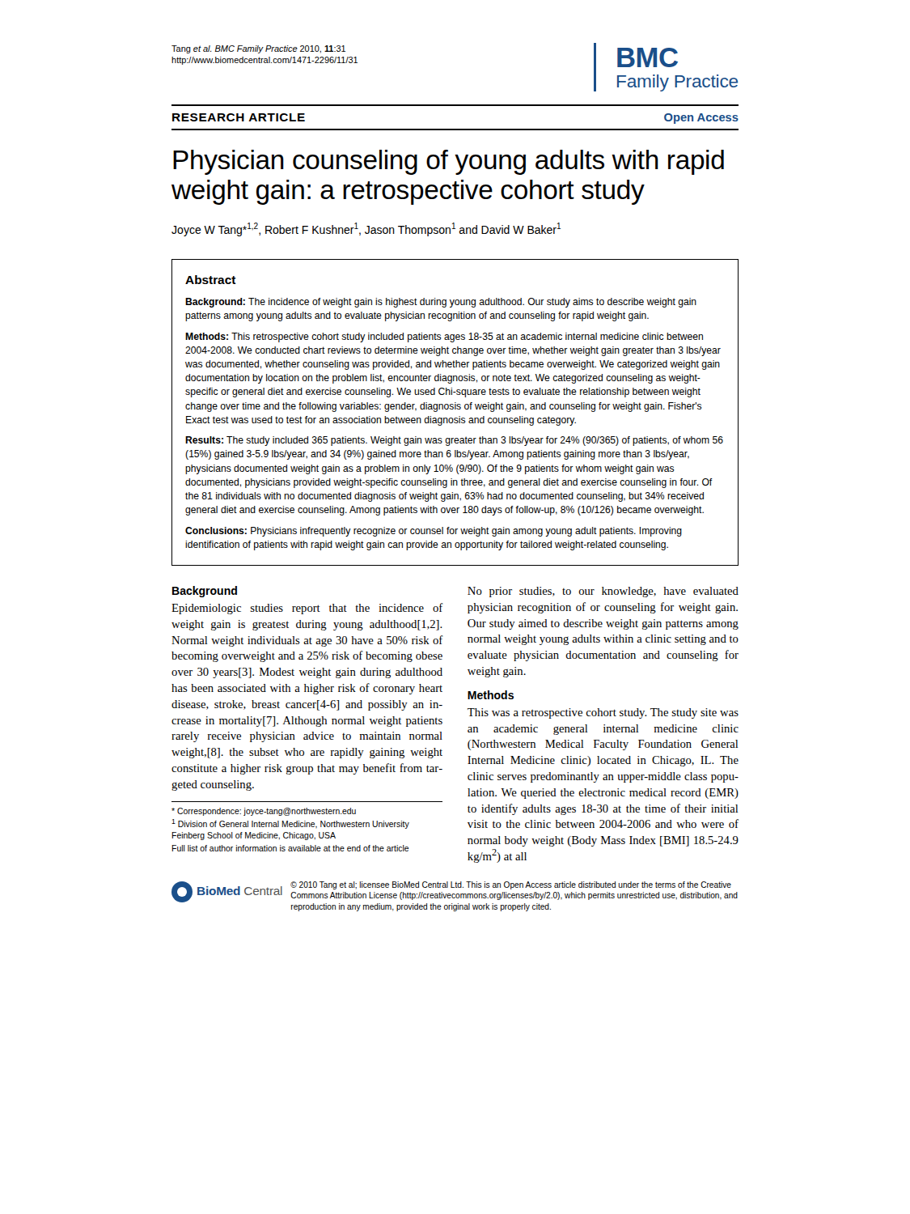Tang et al. BMC Family Practice 2010, 11:31
http://www.biomedcentral.com/1471-2296/11/31
BMC
Family Practice
RESEARCH ARTICLE
Open Access
Physician counseling of young adults with rapid weight gain: a retrospective cohort study
Joyce W Tang*1,2, Robert F Kushner1, Jason Thompson1 and David W Baker1
Abstract
Background: The incidence of weight gain is highest during young adulthood. Our study aims to describe weight gain patterns among young adults and to evaluate physician recognition of and counseling for rapid weight gain.
Methods: This retrospective cohort study included patients ages 18-35 at an academic internal medicine clinic between 2004-2008. We conducted chart reviews to determine weight change over time, whether weight gain greater than 3 lbs/year was documented, whether counseling was provided, and whether patients became overweight. We categorized weight gain documentation by location on the problem list, encounter diagnosis, or note text. We categorized counseling as weight-specific or general diet and exercise counseling. We used Chi-square tests to evaluate the relationship between weight change over time and the following variables: gender, diagnosis of weight gain, and counseling for weight gain. Fisher's Exact test was used to test for an association between diagnosis and counseling category.
Results: The study included 365 patients. Weight gain was greater than 3 lbs/year for 24% (90/365) of patients, of whom 56 (15%) gained 3-5.9 lbs/year, and 34 (9%) gained more than 6 lbs/year. Among patients gaining more than 3 lbs/year, physicians documented weight gain as a problem in only 10% (9/90). Of the 9 patients for whom weight gain was documented, physicians provided weight-specific counseling in three, and general diet and exercise counseling in four. Of the 81 individuals with no documented diagnosis of weight gain, 63% had no documented counseling, but 34% received general diet and exercise counseling. Among patients with over 180 days of follow-up, 8% (10/126) became overweight.
Conclusions: Physicians infrequently recognize or counsel for weight gain among young adult patients. Improving identification of patients with rapid weight gain can provide an opportunity for tailored weight-related counseling.
Background
Epidemiologic studies report that the incidence of weight gain is greatest during young adulthood[1,2]. Normal weight individuals at age 30 have a 50% risk of becoming overweight and a 25% risk of becoming obese over 30 years[3]. Modest weight gain during adulthood has been associated with a higher risk of coronary heart disease, stroke, breast cancer[4-6] and possibly an increase in mortality[7]. Although normal weight patients rarely receive physician advice to maintain normal weight,[8]. the subset who are rapidly gaining weight constitute a higher risk group that may benefit from targeted counseling.
* Correspondence: joyce-tang@northwestern.edu
1 Division of General Internal Medicine, Northwestern University Feinberg School of Medicine, Chicago, USA
Full list of author information is available at the end of the article
No prior studies, to our knowledge, have evaluated physician recognition of or counseling for weight gain. Our study aimed to describe weight gain patterns among normal weight young adults within a clinic setting and to evaluate physician documentation and counseling for weight gain.
Methods
This was a retrospective cohort study. The study site was an academic general internal medicine clinic (Northwestern Medical Faculty Foundation General Internal Medicine clinic) located in Chicago, IL. The clinic serves predominantly an upper-middle class population. We queried the electronic medical record (EMR) to identify adults ages 18-30 at the time of their initial visit to the clinic between 2004-2006 and who were of normal body weight (Body Mass Index [BMI] 18.5-24.9 kg/m2) at all
BioMed Central
© 2010 Tang et al; licensee BioMed Central Ltd. This is an Open Access article distributed under the terms of the Creative Commons Attribution License (http://creativecommons.org/licenses/by/2.0), which permits unrestricted use, distribution, and reproduction in any medium, provided the original work is properly cited.